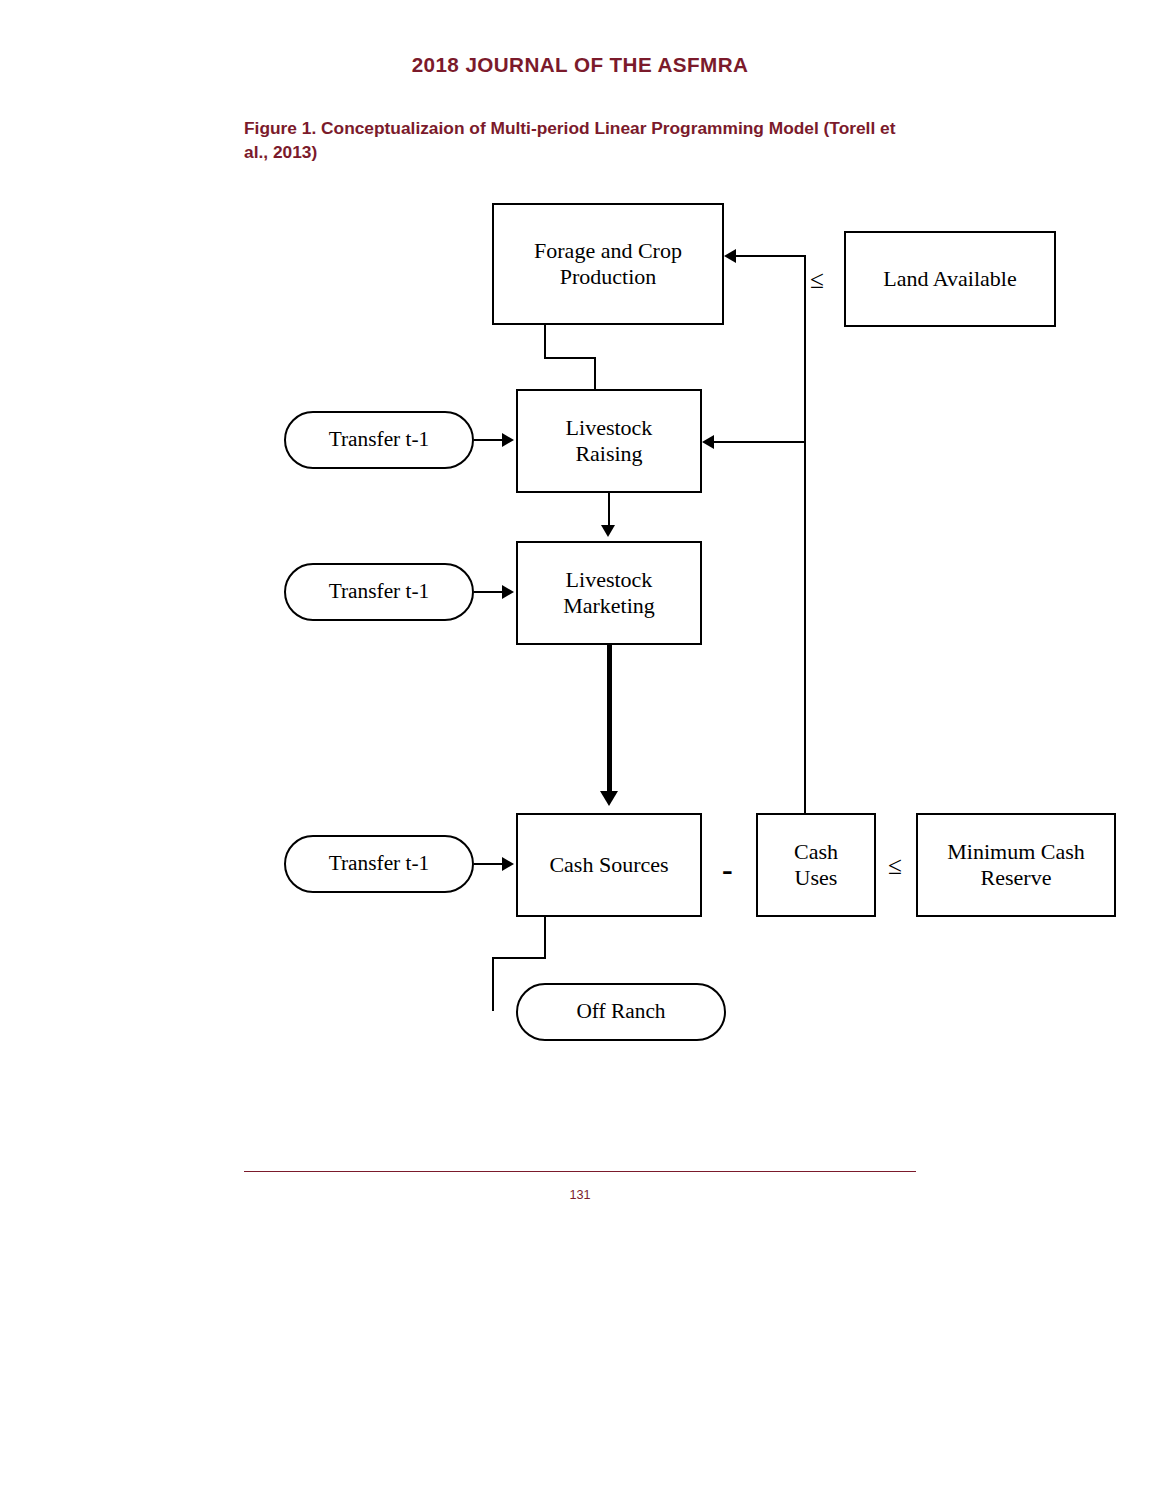2018 JOURNAL OF THE ASFMRA
Figure 1. Conceptualizaion of Multi-period Linear Programming Model (Torell et al., 2013)
Forage and Crop
Production
Land Available
Livestock
Raising
Livestock
Marketing
Cash Sources
Cash
Uses
Minimum Cash
Reserve
Transfer t-1
Transfer t-1
Transfer t-1
Off Ranch
≤
-
≤
131